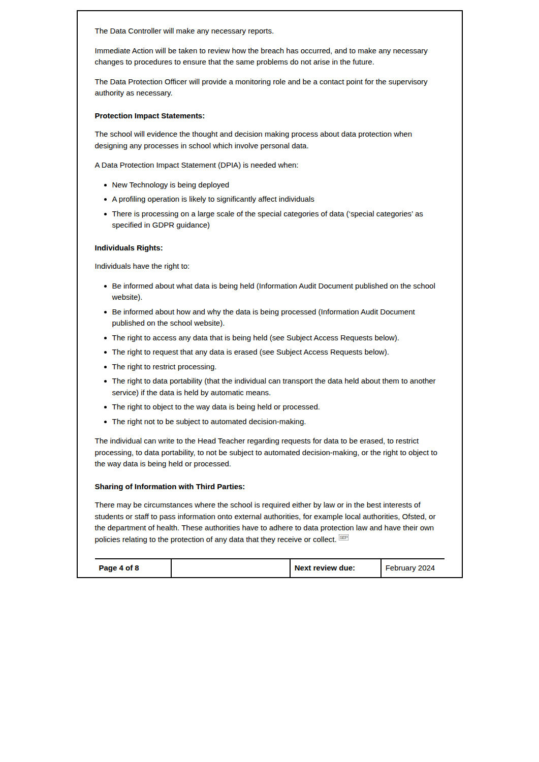The Data Controller will make any necessary reports.
Immediate Action will be taken to review how the breach has occurred, and to make any necessary changes to procedures to ensure that the same problems do not arise in the future.
The Data Protection Officer will provide a monitoring role and be a contact point for the supervisory authority as necessary.
Protection Impact Statements:
The school will evidence the thought and decision making process about data protection when designing any processes in school which involve personal data.
A Data Protection Impact Statement (DPIA) is needed when:
New Technology is being deployed
A profiling operation is likely to significantly affect individuals
There is processing on a large scale of the special categories of data (‘special categories’ as specified in GDPR guidance)
Individuals Rights:
Individuals have the right to:
Be informed about what data is being held (Information Audit Document published on the school website).
Be informed about how and why the data is being processed (Information Audit Document published on the school website).
The right to access any data that is being held (see Subject Access Requests below).
The right to request that any data is erased (see Subject Access Requests below).
The right to restrict processing.
The right to data portability (that the individual can transport the data held about them to another service) if the data is held by automatic means.
The right to object to the way data is being held or processed.
The right not to be subject to automated decision-making.
The individual can write to the Head Teacher regarding requests for data to be erased, to restrict processing, to data portability, to not be subject to automated decision-making, or the right to object to the way data is being held or processed.
Sharing of Information with Third Parties:
There may be circumstances where the school is required either by law or in the best interests of students or staff to pass information onto external authorities, for example local authorities, Ofsted, or the department of health. These authorities have to adhere to data protection law and have their own policies relating to the protection of any data that they receive or collect. SEP
Page 4 of 8
Next review due:
February 2024